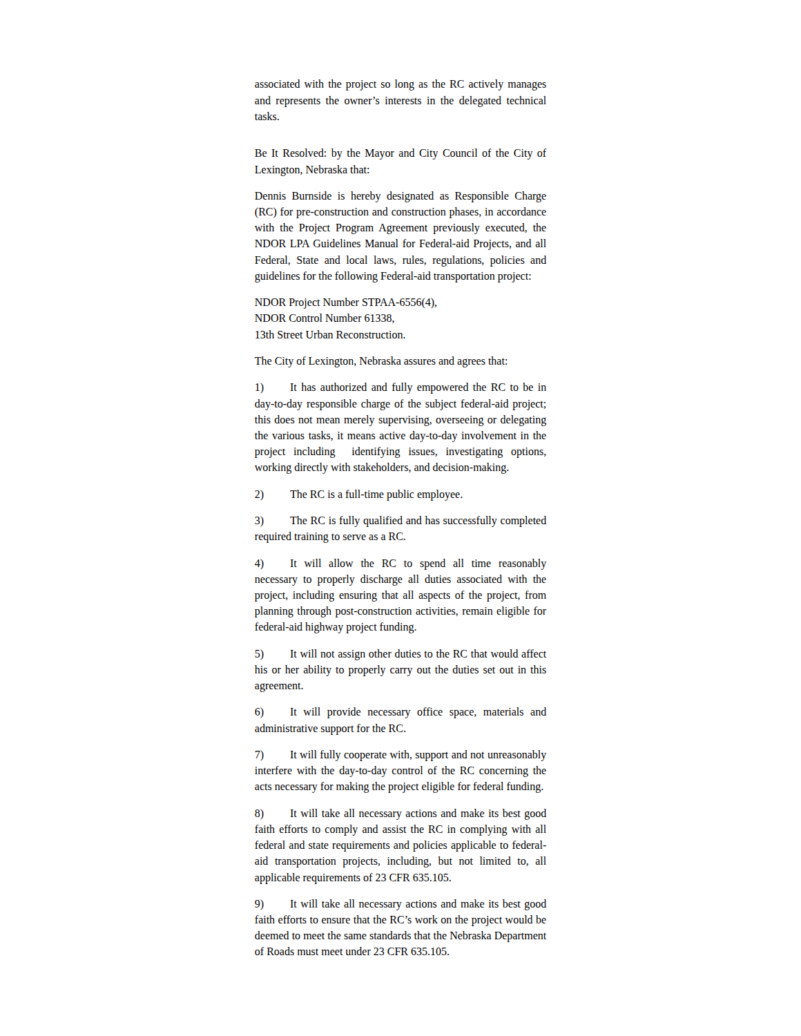associated with the project so long as the RC actively manages and represents the owner’s interests in the delegated technical tasks.
Be It Resolved: by the Mayor and City Council of the City of Lexington, Nebraska that:
Dennis Burnside is hereby designated as Responsible Charge (RC) for pre-construction and construction phases, in accordance with the Project Program Agreement previously executed, the NDOR LPA Guidelines Manual for Federal-aid Projects, and all Federal, State and local laws, rules, regulations, policies and guidelines for the following Federal-aid transportation project:
NDOR Project Number STPAA-6556(4), NDOR Control Number 61338, 13th Street Urban Reconstruction.
The City of Lexington, Nebraska assures and agrees that:
1) It has authorized and fully empowered the RC to be in day-to-day responsible charge of the subject federal-aid project; this does not mean merely supervising, overseeing or delegating the various tasks, it means active day-to-day involvement in the project including identifying issues, investigating options, working directly with stakeholders, and decision-making.
2) The RC is a full-time public employee.
3) The RC is fully qualified and has successfully completed required training to serve as a RC.
4) It will allow the RC to spend all time reasonably necessary to properly discharge all duties associated with the project, including ensuring that all aspects of the project, from planning through post-construction activities, remain eligible for federal-aid highway project funding.
5) It will not assign other duties to the RC that would affect his or her ability to properly carry out the duties set out in this agreement.
6) It will provide necessary office space, materials and administrative support for the RC.
7) It will fully cooperate with, support and not unreasonably interfere with the day-to-day control of the RC concerning the acts necessary for making the project eligible for federal funding.
8) It will take all necessary actions and make its best good faith efforts to comply and assist the RC in complying with all federal and state requirements and policies applicable to federal-aid transportation projects, including, but not limited to, all applicable requirements of 23 CFR 635.105.
9) It will take all necessary actions and make its best good faith efforts to ensure that the RC’s work on the project would be deemed to meet the same standards that the Nebraska Department of Roads must meet under 23 CFR 635.105.